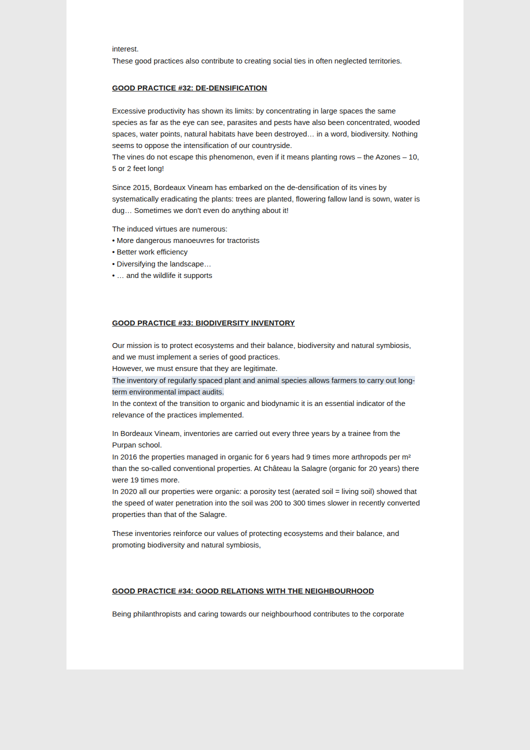interest.
These good practices also contribute to creating social ties in often neglected territories.
Good practice #32: De-densification
Excessive productivity has shown its limits: by concentrating in large spaces the same species as far as the eye can see, parasites and pests have also been concentrated, wooded spaces, water points, natural habitats have been destroyed… in a word, biodiversity. Nothing seems to oppose the intensification of our countryside.
The vines do not escape this phenomenon, even if it means planting rows – the Azones – 10, 5 or 2 feet long!
Since 2015, Bordeaux Vineam has embarked on the de-densification of its vines by systematically eradicating the plants: trees are planted, flowering fallow land is sown, water is dug… Sometimes we don't even do anything about it!
The induced virtues are numerous:
More dangerous manoeuvres for tractorists
Better work efficiency
Diversifying the landscape…
… and the wildlife it supports
Good practice #33: Biodiversity inventory
Our mission is to protect ecosystems and their balance, biodiversity and natural symbiosis, and we must implement a series of good practices.
However, we must ensure that they are legitimate.
The inventory of regularly spaced plant and animal species allows farmers to carry out long-term environmental impact audits.
In the context of the transition to organic and biodynamic it is an essential indicator of the relevance of the practices implemented.
In Bordeaux Vineam, inventories are carried out every three years by a trainee from the Purpan school.
In 2016 the properties managed in organic for 6 years had 9 times more arthropods per m² than the so-called conventional properties. At Château la Salagre (organic for 20 years) there were 19 times more.
In 2020 all our properties were organic: a porosity test (aerated soil = living soil) showed that the speed of water penetration into the soil was 200 to 300 times slower in recently converted properties than that of the Salagre.
These inventories reinforce our values of protecting ecosystems and their balance, and promoting biodiversity and natural symbiosis,
Good practice #34: Good relations with the neighbourhood
Being philanthropists and caring towards our neighbourhood contributes to the corporate